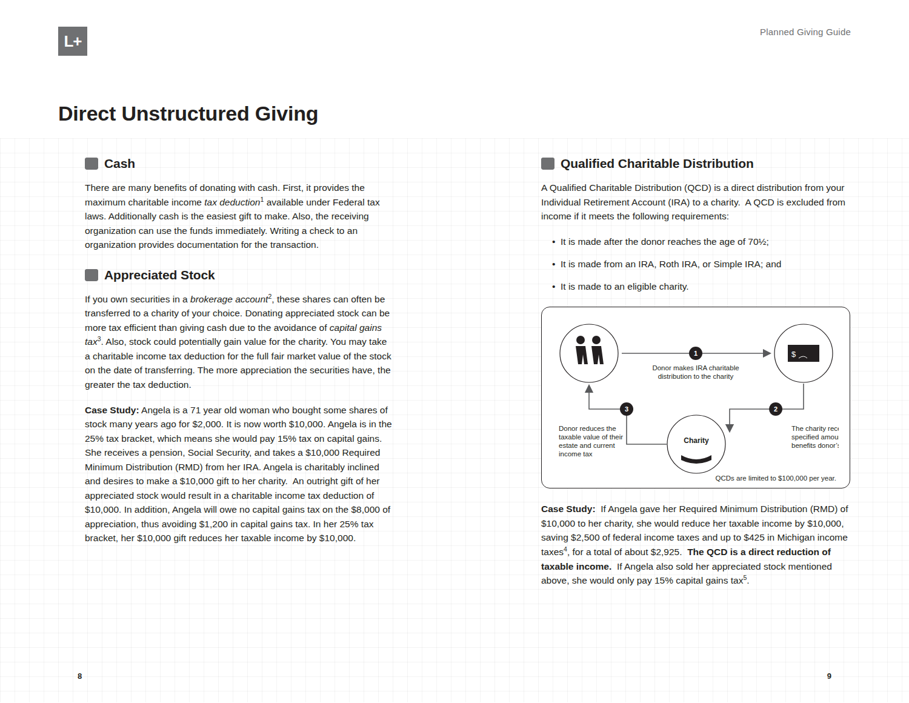L+
Planned Giving Guide
Direct Unstructured Giving
Cash
There are many benefits of donating with cash. First, it provides the maximum charitable income tax deduction1 available under Federal tax laws. Additionally cash is the easiest gift to make. Also, the receiving organization can use the funds immediately. Writing a check to an organization provides documentation for the transaction.
Appreciated Stock
If you own securities in a brokerage account2, these shares can often be transferred to a charity of your choice. Donating appreciated stock can be more tax efficient than giving cash due to the avoidance of capital gains tax3. Also, stock could potentially gain value for the charity. You may take a charitable income tax deduction for the full fair market value of the stock on the date of transferring. The more appreciation the securities have, the greater the tax deduction.
Case Study: Angela is a 71 year old woman who bought some shares of stock many years ago for $2,000. It is now worth $10,000. Angela is in the 25% tax bracket, which means she would pay 15% tax on capital gains. She receives a pension, Social Security, and takes a $10,000 Required Minimum Distribution (RMD) from her IRA. Angela is charitably inclined and desires to make a $10,000 gift to her charity. An outright gift of her appreciated stock would result in a charitable income tax deduction of $10,000. In addition, Angela will owe no capital gains tax on the $8,000 of appreciation, thus avoiding $1,200 in capital gains tax. In her 25% tax bracket, her $10,000 gift reduces her taxable income by $10,000.
Qualified Charitable Distribution
A Qualified Charitable Distribution (QCD) is a direct distribution from your Individual Retirement Account (IRA) to a charity. A QCD is excluded from income if it meets the following requirements:
It is made after the donor reaches the age of 70½;
It is made from an IRA, Roth IRA, or Simple IRA; and
It is made to an eligible charity.
$ Charity 1 Donor makes IRA charitable distribution to the charity 2 The charity receives a specified amount that benefits donor’s cause 3 Donor reduces the taxable value of their estate and current income tax
QCDs are limited to $100,000 per year.
Case Study: If Angela gave her Required Minimum Distribution (RMD) of $10,000 to her charity, she would reduce her taxable income by $10,000, saving $2,500 of federal income taxes and up to $425 in Michigan income taxes4, for a total of about $2,925. The QCD is a direct reduction of taxable income. If Angela also sold her appreciated stock mentioned above, she would only pay 15% capital gains tax5.
8
9